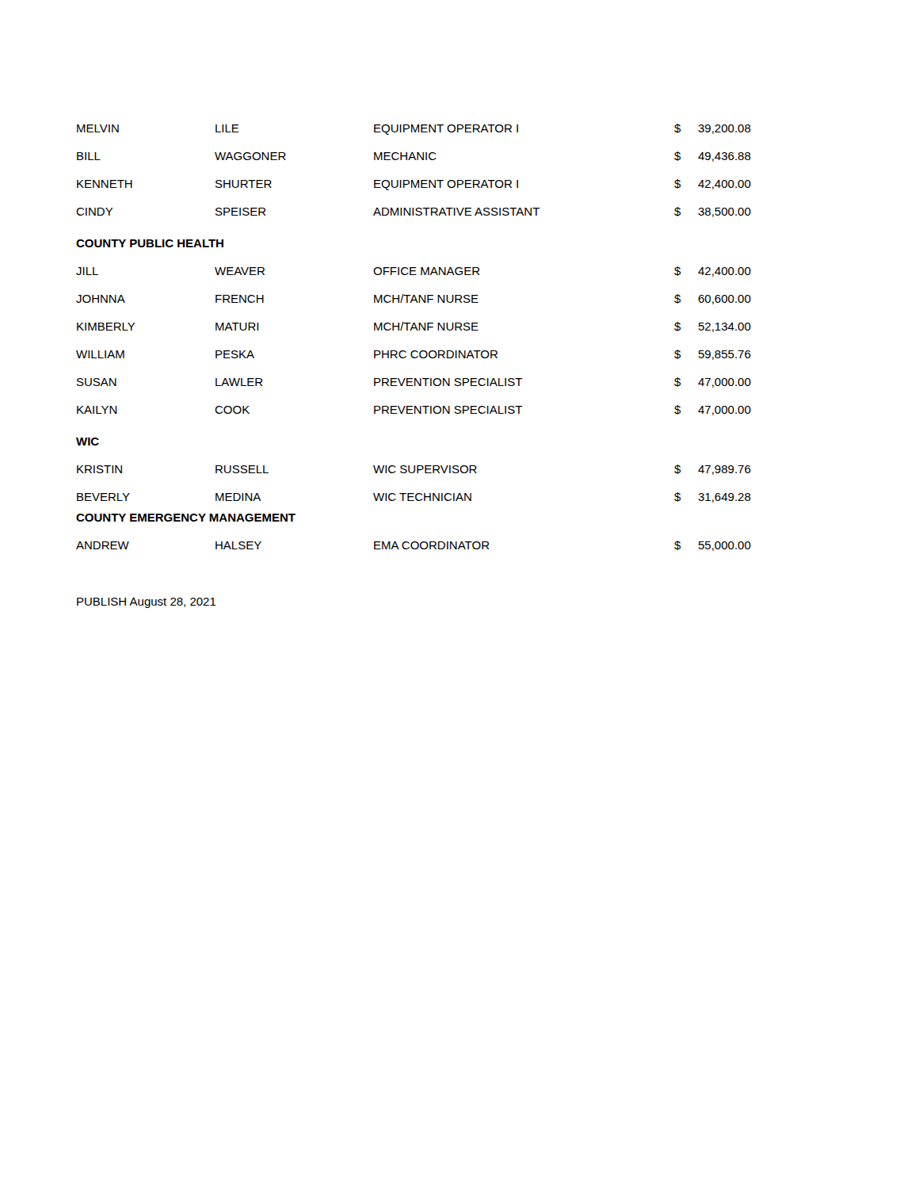| MELVIN | LILE | EQUIPMENT OPERATOR I | $ | 39,200.08 |
| BILL | WAGGONER | MECHANIC | $ | 49,436.88 |
| KENNETH | SHURTER | EQUIPMENT OPERATOR I | $ | 42,400.00 |
| CINDY | SPEISER | ADMINISTRATIVE ASSISTANT | $ | 38,500.00 |
| COUNTY PUBLIC HEALTH |
| JILL | WEAVER | OFFICE MANAGER | $ | 42,400.00 |
| JOHNNA | FRENCH | MCH/TANF NURSE | $ | 60,600.00 |
| KIMBERLY | MATURI | MCH/TANF NURSE | $ | 52,134.00 |
| WILLIAM | PESKA | PHRC COORDINATOR | $ | 59,855.76 |
| SUSAN | LAWLER | PREVENTION SPECIALIST | $ | 47,000.00 |
| KAILYN | COOK | PREVENTION SPECIALIST | $ | 47,000.00 |
| WIC |
| KRISTIN | RUSSELL | WIC SUPERVISOR | $ | 47,989.76 |
| BEVERLY | MEDINA | WIC TECHNICIAN | $ | 31,649.28 |
| COUNTY EMERGENCY MANAGEMENT |
| ANDREW | HALSEY | EMA COORDINATOR | $ | 55,000.00 |
PUBLISH August 28, 2021